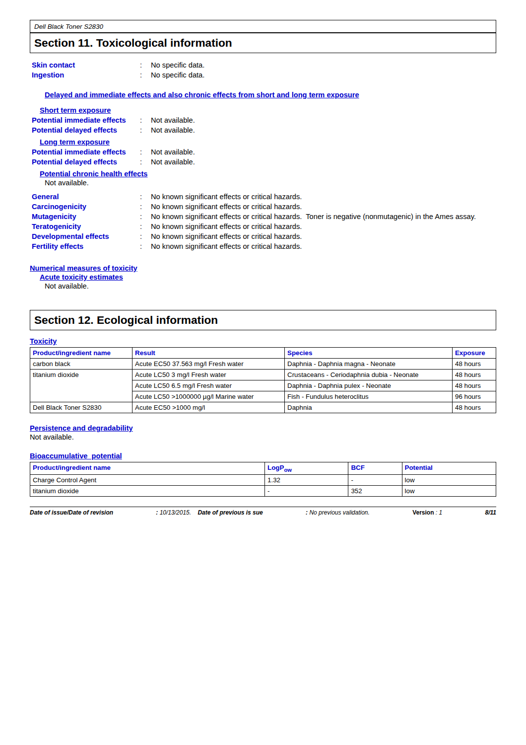Dell Black Toner S2830
Section 11. Toxicological information
| Skin contact | : | No specific data. |
| Ingestion | : | No specific data. |
Delayed and immediate effects and also chronic effects from short and long term exposure
Short term exposure
| Potential immediate effects | : | Not available. |
| Potential delayed effects | : | Not available. |
Long term exposure
| Potential immediate effects | : | Not available. |
| Potential delayed effects | : | Not available. |
Potential chronic health effects
Not available.
| General | : | No known significant effects or critical hazards. |
| Carcinogenicity | : | No known significant effects or critical hazards. |
| Mutagenicity | : | No known significant effects or critical hazards. Toner is negative (nonmutagenic) in the Ames assay. |
| Teratogenicity | : | No known significant effects or critical hazards. |
| Developmental effects | : | No known significant effects or critical hazards. |
| Fertility effects | : | No known significant effects or critical hazards. |
Numerical measures of toxicity
Acute toxicity estimates
Not available.
Section 12. Ecological information
Toxicity
| Product/ingredient name | Result | Species | Exposure |
| --- | --- | --- | --- |
| carbon black | Acute EC50 37.563 mg/l Fresh water | Daphnia - Daphnia magna - Neonate | 48 hours |
| titanium dioxide | Acute LC50 3 mg/l Fresh water | Crustaceans - Ceriodaphnia dubia - Neonate | 48 hours |
| Acute LC50 6.5 mg/l Fresh water | Daphnia - Daphnia pulex - Neonate | 48 hours |
| Acute LC50 >1000000 µg/l Marine water | Fish - Fundulus heteroclitus | 96 hours |
| Dell Black Toner S2830 | Acute EC50 >1000 mg/l | Daphnia | 48 hours |
Persistence and degradability
Not available.
Bioaccumulative potential
| Product/ingredient name | LogP ow | BCF | Potential |
| --- | --- | --- | --- |
| Charge Control Agent | 1.32 | - | low |
| titanium dioxide | - | 352 | low |
Date of issue/Date of revision : 10/13/2015. Date of previous is sue : No previous validation. Version : 1 8/11